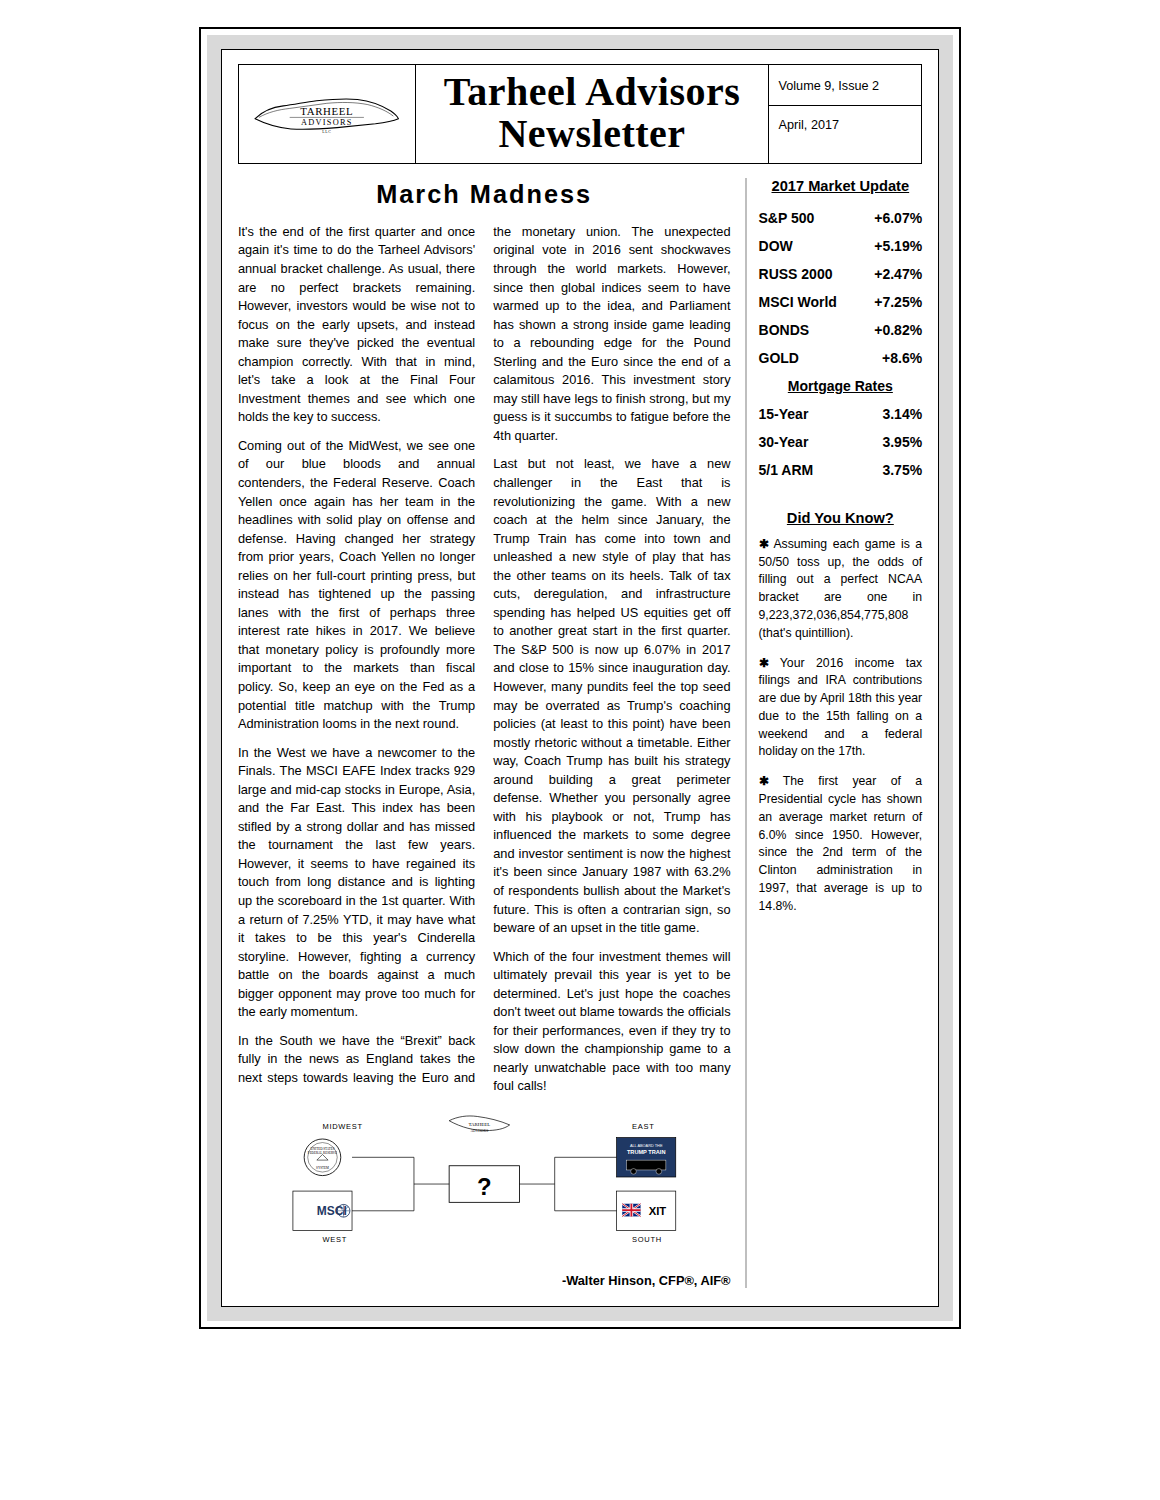TARHEEL ADVISORS LLC
Tarheel Advisors
Newsletter
Volume 9, Issue 2
April, 2017
March Madness
It's the end of the first quarter and once again it's time to do the Tarheel Advisors' annual bracket challenge. As usual, there are no perfect brackets remaining. However, investors would be wise not to focus on the early upsets, and instead make sure they've picked the eventual champion correctly. With that in mind, let's take a look at the Final Four Investment themes and see which one holds the key to success.
Coming out of the MidWest, we see one of our blue bloods and annual contenders, the Federal Reserve. Coach Yellen once again has her team in the headlines with solid play on offense and defense. Having changed her strategy from prior years, Coach Yellen no longer relies on her full-court printing press, but instead has tightened up the passing lanes with the first of perhaps three interest rate hikes in 2017. We believe that monetary policy is profoundly more important to the markets than fiscal policy. So, keep an eye on the Fed as a potential title matchup with the Trump Administration looms in the next round.
In the West we have a newcomer to the Finals. The MSCI EAFE Index tracks 929 large and mid-cap stocks in Europe, Asia, and the Far East. This index has been stifled by a strong dollar and has missed the tournament the last few years. However, it seems to have regained its touch from long distance and is lighting up the scoreboard in the 1st quarter. With a return of 7.25% YTD, it may have what it takes to be this year's Cinderella storyline. However, fighting a currency battle on the boards against a much bigger opponent may prove too much for the early momentum.
In the South we have the “Brexit” back fully in the news as England takes the next steps towards leaving the Euro and the monetary union. The unexpected original vote in 2016 sent shockwaves through the world markets. However, since then global indices seem to have warmed up to the idea, and Parliament has shown a strong inside game leading to a rebounding edge for the Pound Sterling and the Euro since the end of a calamitous 2016. This investment story may still have legs to finish strong, but my guess is it succumbs to fatigue before the 4th quarter.
Last but not least, we have a new challenger in the East that is revolutionizing the game. With a new coach at the helm since January, the Trump Train has come into town and unleashed a new style of play that has the other teams on its heels. Talk of tax cuts, deregulation, and infrastructure spending has helped US equities get off to another great start in the first quarter. The S&P 500 is now up 6.07% in 2017 and close to 15% since inauguration day. However, many pundits feel the top seed may be overrated as Trump's coaching policies (at least to this point) have been mostly rhetoric without a timetable. Either way, Coach Trump has built his strategy around building a great perimeter defense. Whether you personally agree with his playbook or not, Trump has influenced the markets to some degree and investor sentiment is now the highest it's been since January 1987 with 63.2% of respondents bullish about the Market's future. This is often a contrarian sign, so beware of an upset in the title game.
Which of the four investment themes will ultimately prevail this year is yet to be determined. Let's just hope the coaches don't tweet out blame towards the officials for their performances, even if they try to slow down the championship game to a nearly unwatchable pace with too many foul calls!
MIDWEST EAST WEST SOUTH TARHEEL ADVISORS UNITED STATES FEDERAL RESERVE SYSTEM MSCI ALL ABOARD THE TRUMP TRAIN XIT ?
-Walter Hinson, CFP®, AIF®
2017 Market Update
| S&P 500 | +6.07% |
| DOW | +5.19% |
| RUSS 2000 | +2.47% |
| MSCI World | +7.25% |
| BONDS | +0.82% |
| GOLD | +8.6% |
Mortgage Rates
| 15-Year | 3.14% |
| 30-Year | 3.95% |
| 5/1 ARM | 3.75% |
Did You Know?
✱ Assuming each game is a 50/50 toss up, the odds of filling out a perfect NCAA bracket are one in 9,223,372,036,854,775,808 (that's quintillion).
✱ Your 2016 income tax filings and IRA contributions are due by April 18th this year due to the 15th falling on a weekend and a federal holiday on the 17th.
✱ The first year of a Presidential cycle has shown an average market return of 6.0% since 1950. However, since the 2nd term of the Clinton administration in 1997, that average is up to 14.8%.